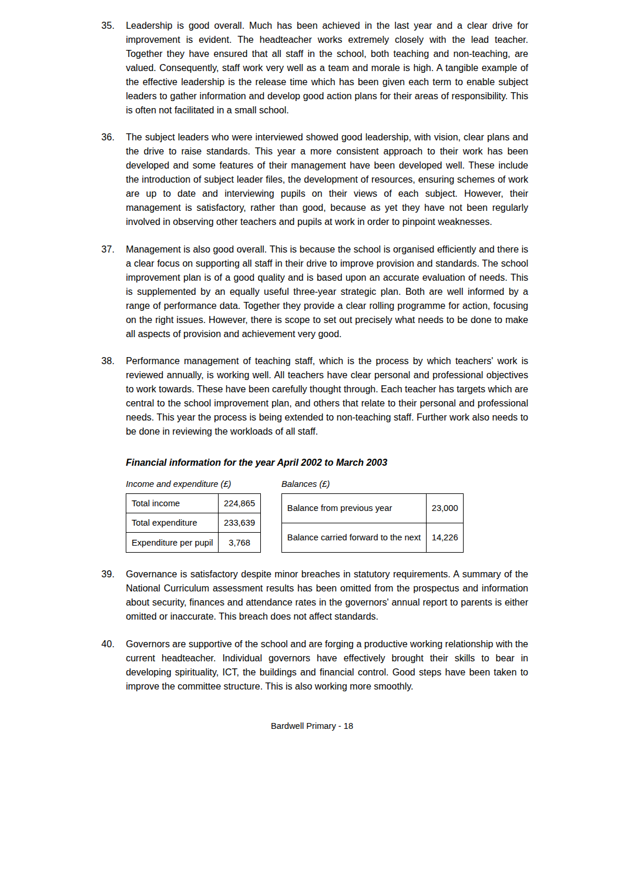Leadership is good overall. Much has been achieved in the last year and a clear drive for improvement is evident. The headteacher works extremely closely with the lead teacher. Together they have ensured that all staff in the school, both teaching and non-teaching, are valued. Consequently, staff work very well as a team and morale is high. A tangible example of the effective leadership is the release time which has been given each term to enable subject leaders to gather information and develop good action plans for their areas of responsibility. This is often not facilitated in a small school.
The subject leaders who were interviewed showed good leadership, with vision, clear plans and the drive to raise standards. This year a more consistent approach to their work has been developed and some features of their management have been developed well. These include the introduction of subject leader files, the development of resources, ensuring schemes of work are up to date and interviewing pupils on their views of each subject. However, their management is satisfactory, rather than good, because as yet they have not been regularly involved in observing other teachers and pupils at work in order to pinpoint weaknesses.
Management is also good overall. This is because the school is organised efficiently and there is a clear focus on supporting all staff in their drive to improve provision and standards. The school improvement plan is of a good quality and is based upon an accurate evaluation of needs. This is supplemented by an equally useful three-year strategic plan. Both are well informed by a range of performance data. Together they provide a clear rolling programme for action, focusing on the right issues. However, there is scope to set out precisely what needs to be done to make all aspects of provision and achievement very good.
Performance management of teaching staff, which is the process by which teachers' work is reviewed annually, is working well. All teachers have clear personal and professional objectives to work towards. These have been carefully thought through. Each teacher has targets which are central to the school improvement plan, and others that relate to their personal and professional needs. This year the process is being extended to non-teaching staff. Further work also needs to be done in reviewing the workloads of all staff.
Financial information for the year April 2002 to March 2003
Income and expenditure (£)
| Total income | 224,865 |
| Total expenditure | 233,639 |
| Expenditure per pupil | 3,768 |
Balances (£)
| Balance from previous year | 23,000 |
| Balance carried forward to the next | 14,226 |
Governance is satisfactory despite minor breaches in statutory requirements. A summary of the National Curriculum assessment results has been omitted from the prospectus and information about security, finances and attendance rates in the governors' annual report to parents is either omitted or inaccurate. This breach does not affect standards.
Governors are supportive of the school and are forging a productive working relationship with the current headteacher. Individual governors have effectively brought their skills to bear in developing spirituality, ICT, the buildings and financial control. Good steps have been taken to improve the committee structure. This is also working more smoothly.
Bardwell Primary - 18